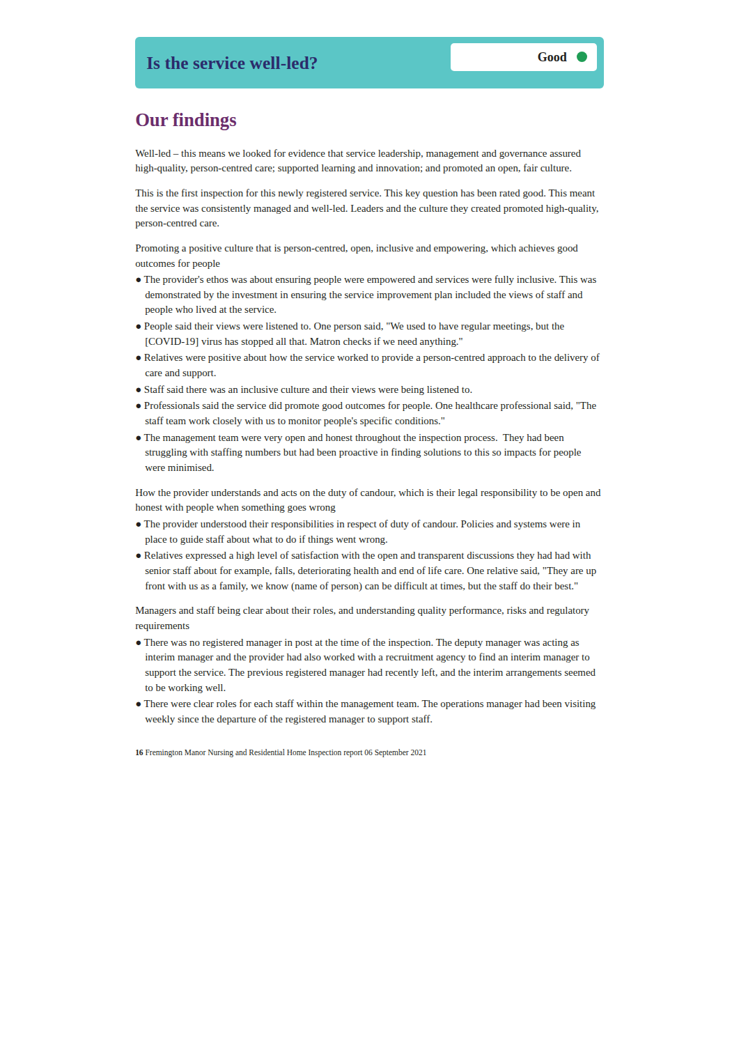Is the service well-led?
Good
Our findings
Well-led – this means we looked for evidence that service leadership, management and governance assured high-quality, person-centred care; supported learning and innovation; and promoted an open, fair culture.
This is the first inspection for this newly registered service. This key question has been rated good. This meant the service was consistently managed and well-led. Leaders and the culture they created promoted high-quality, person-centred care.
Promoting a positive culture that is person-centred, open, inclusive and empowering, which achieves good outcomes for people
● The provider's ethos was about ensuring people were empowered and services were fully inclusive. This was demonstrated by the investment in ensuring the service improvement plan included the views of staff and people who lived at the service.
● People said their views were listened to. One person said, "We used to have regular meetings, but the [COVID-19] virus has stopped all that. Matron checks if we need anything."
● Relatives were positive about how the service worked to provide a person-centred approach to the delivery of care and support.
● Staff said there was an inclusive culture and their views were being listened to.
● Professionals said the service did promote good outcomes for people. One healthcare professional said, "The staff team work closely with us to monitor people's specific conditions."
● The management team were very open and honest throughout the inspection process. They had been struggling with staffing numbers but had been proactive in finding solutions to this so impacts for people were minimised.
How the provider understands and acts on the duty of candour, which is their legal responsibility to be open and honest with people when something goes wrong
● The provider understood their responsibilities in respect of duty of candour. Policies and systems were in place to guide staff about what to do if things went wrong.
● Relatives expressed a high level of satisfaction with the open and transparent discussions they had had with senior staff about for example, falls, deteriorating health and end of life care. One relative said, "They are up front with us as a family, we know (name of person) can be difficult at times, but the staff do their best."
Managers and staff being clear about their roles, and understanding quality performance, risks and regulatory requirements
● There was no registered manager in post at the time of the inspection. The deputy manager was acting as interim manager and the provider had also worked with a recruitment agency to find an interim manager to support the service. The previous registered manager had recently left, and the interim arrangements seemed to be working well.
● There were clear roles for each staff within the management team. The operations manager had been visiting weekly since the departure of the registered manager to support staff.
16 Fremington Manor Nursing and Residential Home Inspection report 06 September 2021